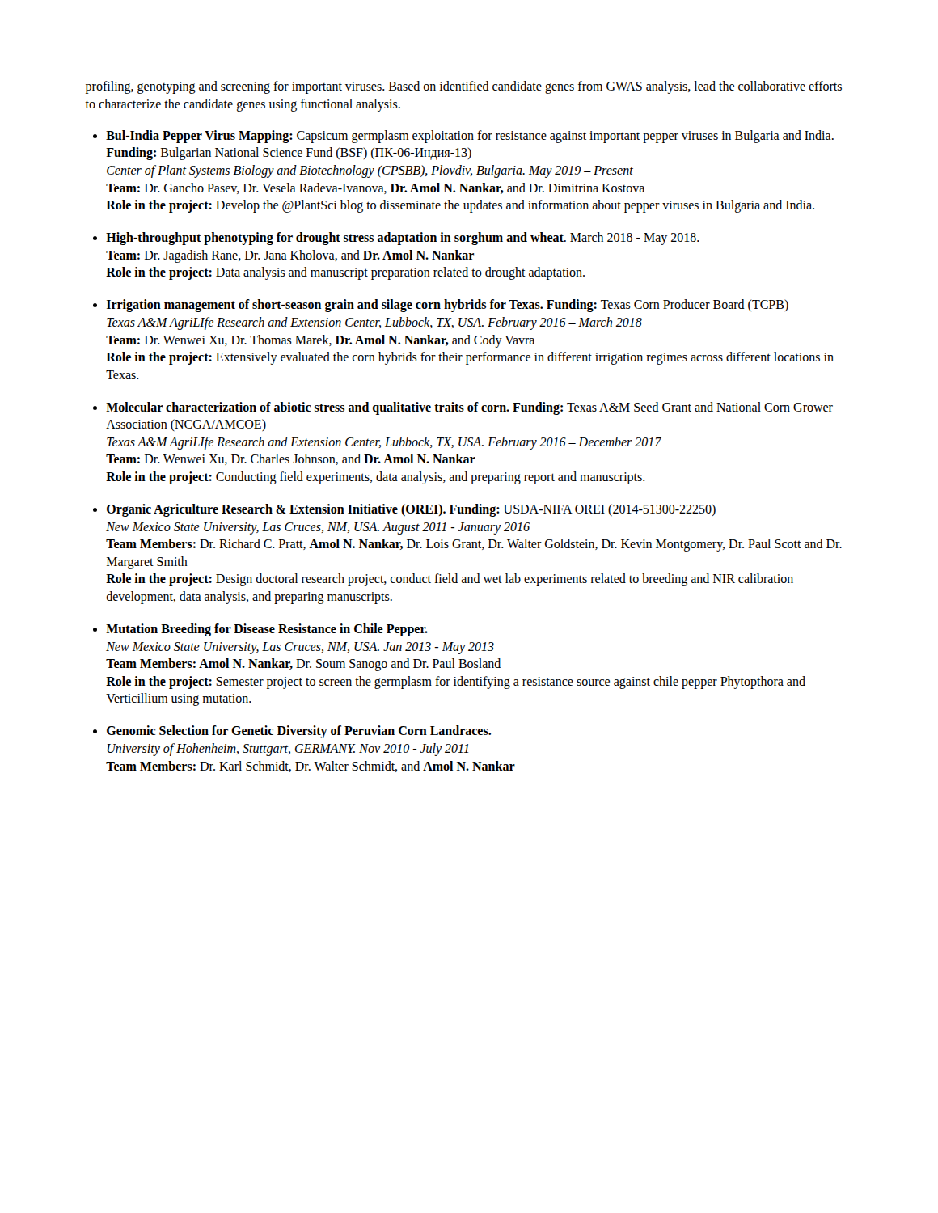profiling, genotyping and screening for important viruses. Based on identified candidate genes from GWAS analysis, lead the collaborative efforts to characterize the candidate genes using functional analysis.
Bul-India Pepper Virus Mapping: Capsicum germplasm exploitation for resistance against important pepper viruses in Bulgaria and India. Funding: Bulgarian National Science Fund (BSF) (ПК-06-Индия-13)
Center of Plant Systems Biology and Biotechnology (CPSBB), Plovdiv, Bulgaria. May 2019 – Present
Team: Dr. Gancho Pasev, Dr. Vesela Radeva-Ivanova, Dr. Amol N. Nankar, and Dr. Dimitrina Kostova
Role in the project: Develop the @PlantSci blog to disseminate the updates and information about pepper viruses in Bulgaria and India.
High-throughput phenotyping for drought stress adaptation in sorghum and wheat. March 2018 - May 2018.
Team: Dr. Jagadish Rane, Dr. Jana Kholova, and Dr. Amol N. Nankar
Role in the project: Data analysis and manuscript preparation related to drought adaptation.
Irrigation management of short-season grain and silage corn hybrids for Texas. Funding: Texas Corn Producer Board (TCPB)
Texas A&M AgriLIfe Research and Extension Center, Lubbock, TX, USA. February 2016 – March 2018
Team: Dr. Wenwei Xu, Dr. Thomas Marek, Dr. Amol N. Nankar, and Cody Vavra
Role in the project: Extensively evaluated the corn hybrids for their performance in different irrigation regimes across different locations in Texas.
Molecular characterization of abiotic stress and qualitative traits of corn. Funding: Texas A&M Seed Grant and National Corn Grower Association (NCGA/AMCOE)
Texas A&M AgriLIfe Research and Extension Center, Lubbock, TX, USA. February 2016 – December 2017
Team: Dr. Wenwei Xu, Dr. Charles Johnson, and Dr. Amol N. Nankar
Role in the project: Conducting field experiments, data analysis, and preparing report and manuscripts.
Organic Agriculture Research & Extension Initiative (OREI). Funding: USDA-NIFA OREI (2014-51300-22250)
New Mexico State University, Las Cruces, NM, USA. August 2011 - January 2016
Team Members: Dr. Richard C. Pratt, Amol N. Nankar, Dr. Lois Grant, Dr. Walter Goldstein, Dr. Kevin Montgomery, Dr. Paul Scott and Dr. Margaret Smith
Role in the project: Design doctoral research project, conduct field and wet lab experiments related to breeding and NIR calibration development, data analysis, and preparing manuscripts.
Mutation Breeding for Disease Resistance in Chile Pepper.
New Mexico State University, Las Cruces, NM, USA. Jan 2013 - May 2013
Team Members: Amol N. Nankar, Dr. Soum Sanogo and Dr. Paul Bosland
Role in the project: Semester project to screen the germplasm for identifying a resistance source against chile pepper Phytopthora and Verticillium using mutation.
Genomic Selection for Genetic Diversity of Peruvian Corn Landraces.
University of Hohenheim, Stuttgart, GERMANY. Nov 2010 - July 2011
Team Members: Dr. Karl Schmidt, Dr. Walter Schmidt, and Amol N. Nankar